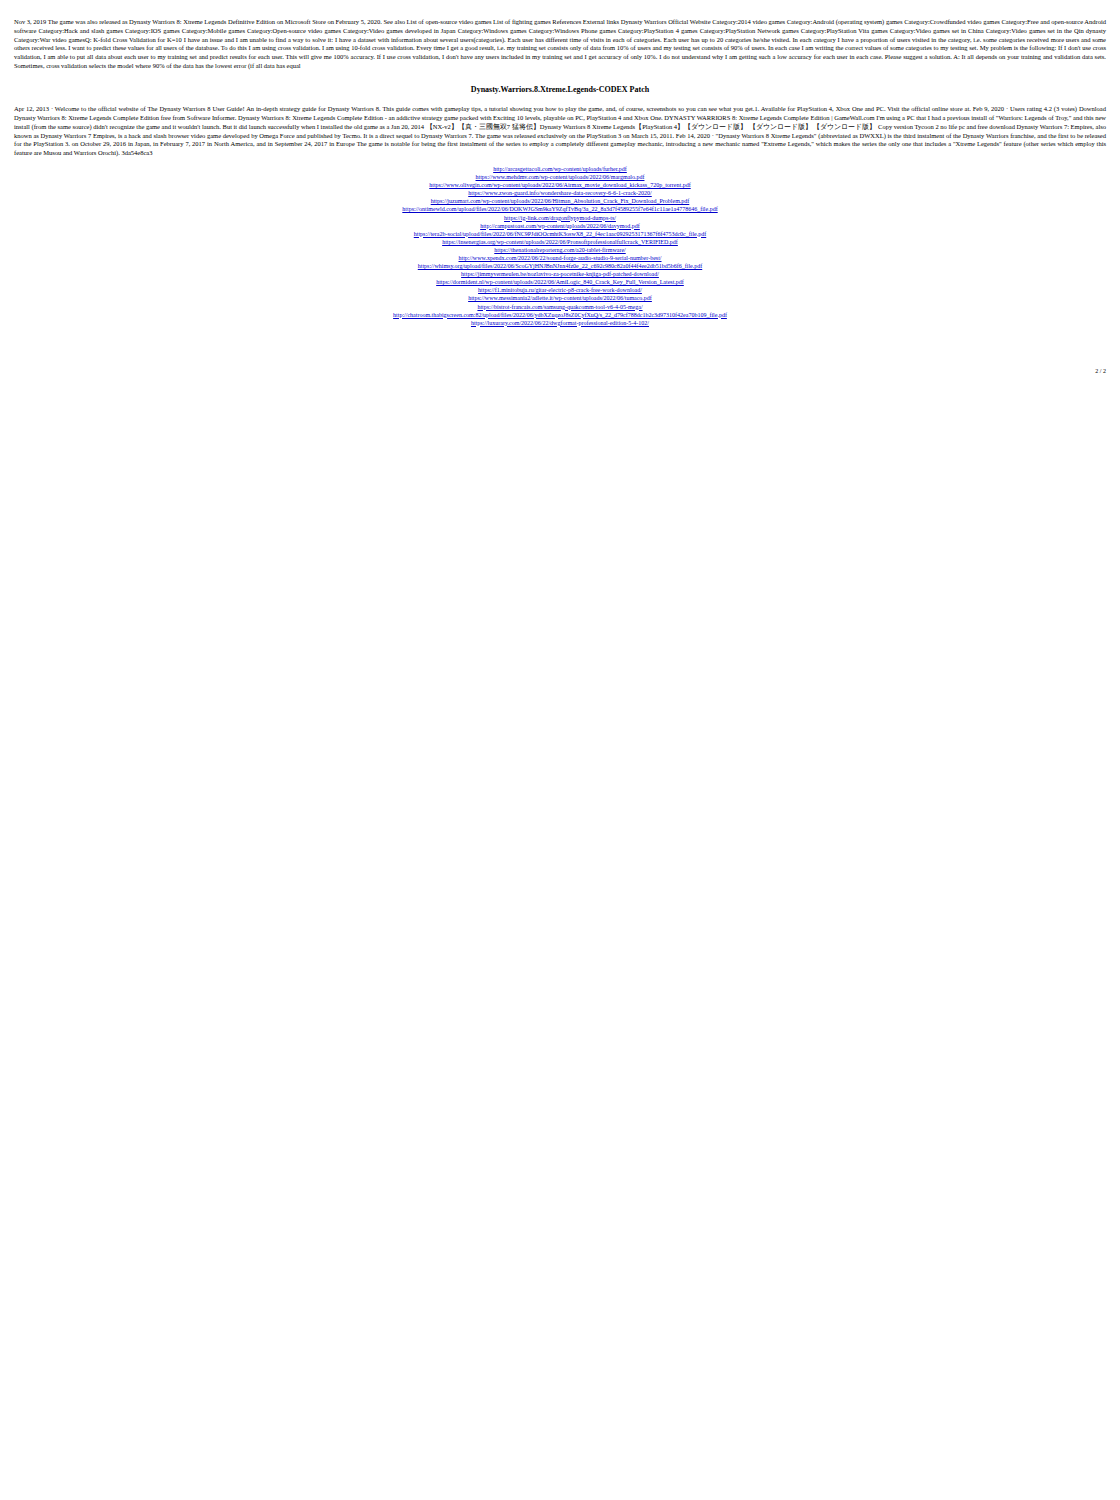Nov 3, 2019 The game was also released as Dynasty Warriors 8: Xtreme Legends Definitive Edition on Microsoft Store on February 5, 2020. See also List of open-source video games List of fighting games References External links Dynasty Warriors Official Website Category:2014 video games Category:Android (operating system) games Category:Crowdfunded video games Category:Free and open-source Android software Category:Hack and slash games Category:IOS games Category:Mobile games Category:Open-source video games Category:Video games developed in Japan Category:Windows games Category:Windows Phone games Category:PlayStation 4 games Category:PlayStation Network games Category:PlayStation Vita games Category:Video games set in China Category:Video games set in the Qin dynasty Category:War video gamesQ: K-fold Cross Validation for K=10 I have an issue and I am unable to find a way to solve it: I have a dataset with information about several users(categories). Each user has different time of visits in each of categories. Each user has up to 20 categories he/she visited. In each category I have a proportion of users visited in the category, i.e. some categories received more users and some others received less. I want to predict these values for all users of the database. To do this I am using cross validation. I am using 10-fold cross validation. Every time I get a good result, i.e. my training set consists only of data from 10% of users and my testing set consists of 90% of users. In each case I am writing the correct values of some categories to my testing set. My problem is the following: If I don't use cross validation, I am able to put all data about each user to my training set and predict results for each user. This will give me 100% accuracy. If I use cross validation, I don't have any users included in my training set and I get accuracy of only 10%. I do not understand why I am getting such a low accuracy for each user in each case. Please suggest a solution. A: It all depends on your training and validation data sets. Sometimes, cross validation selects the model where 90% of the data has the lowest error (if all data has equal
Dynasty.Warriors.8.Xtreme.Legends-CODEX Patch
Apr 12, 2013 · Welcome to the official website of The Dynasty Warriors 8 User Guide! An in-depth strategy guide for Dynasty Warriors 8. This guide comes with gameplay tips, a tutorial showing you how to play the game, and, of course, screenshots so you can see what you get.1. Available for PlayStation 4, Xbox One and PC. Visit the official online store at. Feb 9, 2020 · Users rating 4.2 (3 votes) Download Dynasty Warriors 8: Xtreme Legends Complete Edition free from Software Informer. Dynasty Warriors 8: Xtreme Legends Complete Edition - an addictive strategy game packed with Exciting 10 levels, playable on PC, PlayStation 4 and Xbox One. DYNASTY WARRIORS 8: Xtreme Legends Complete Edition | GameWall.com I'm using a PC that I had a previous install of "Warriors: Legends of Troy," and this new install (from the same source) didn't recognize the game and it wouldn't launch. But it did launch successfully when I installed the old game as a Jan 20, 2014 【NX-v2】【真・三國無双7 猛将伝】Dynasty Warriors 8 Xtreme Legends【PlayStation 4】【ダウンロード版】 【ダウンロード版】 【ダウンロード版】 Copy version Tycoon 2 no life pc and free download Dynasty Warriors 7: Empires, also known as Dynasty Warriors 7 Empires, is a hack and slash browser video game developed by Omega Force and published by Tecmo. It is a direct sequel to Dynasty Warriors 7. The game was released exclusively on the PlayStation 3 on March 15, 2011. Feb 14, 2020 · "Dynasty Warriors 8 Xtreme Legends" (abbreviated as DWXXL) is the third instalment of the Dynasty Warriors franchise, and the first to be released for the PlayStation 3. on October 29, 2016 in Japan, in February 7, 2017 in North America, and in September 24, 2017 in Europe The game is notable for being the first instalment of the series to employ a completely different gameplay mechanic, introducing a new mechanic named "Extreme Legends," which makes the series the only one that includes a "Xtreme Legends" feature (other series which employ this feature are Musou and Warriors Orochi). 3da54e8ca3
http://arcasgettacoli.com/wp-content/uploads/furher.pdf https://www.mehdmv.com/wp-content/uploads/2022/06/margmalo.pdf https://www.olivegin.com/wp-content/uploads/2022/06/Airmax_movie_download_kickass_720p_torrent.pdf https://www.zwon-guard.info/wondershare-data-recovery-6-6-1-crack-2020/ https://juzumart.com/wp-content/uploads/2022/06/Hitman_Absolution_Crack_Fix_Download_Problem.pdf https://ontimewld.com/upload/files/2022/06/DOKWJGSm9kaY9ZqfTvBq/3a_22_8a3d7f4589255f7e64f1c11ae1a4778646_file.pdf https://ig-link.com/dragonflypymod-dumps-ts/ http://campustoast.com/wp-content/uploads/2022/06/davymod.pdf https://tera2b-social/upload/files/2022/06/fNC9PJdiOOcmhtK3oswX8_22_f4ec1aac0929253171367f6f4753dc0c_file.pdf https://insenergias.org/wp-content/uploads/2022/06/Pronsoftprofessionalfullcrack_VERIFIED.pdf https://thenationalreporterng.com/a20-tablet-firmware/ http://www.xpendx.com/2022/06/22/sound-forge-audio-studio-9-serial-number-best/ https://whimsy.org/upload/files/2022/06/ScoGYjHNJBnNJnx4fz0e_22_c692c980c82a0f44f4ee2db51bd5b6f6_file.pdf https://jimmyvermeulen.be/nozlavivo-za-pocetnike-knjiga-pdf-patched-download/ https://dormident.nl/wp-content/uploads/2022/06/AmiLogic_840_Crack_Key_Full_Version_Latest.pdf https://f1.minitobuja.ru/gitar-electric-p8-crack-free-work-download/ https://www.messimania2/adlette.it/wp-content/uploads/2022/06/tumaco.pdf https://bistrot-francais.com/samsung-quakcomm-tool-v6-4-05-mega/ http://chatroom.thabigscreen.com:82/upload/files/2022/06/ydbXZuqzoJ8sZ0CyfXuQ/s_22_d79cf788dc1b2c3d97310f42ea70b109_file.pdf https://luxurary.com/2022/06/22/dwgformat-professional-edition-5-4-102/
2 / 2